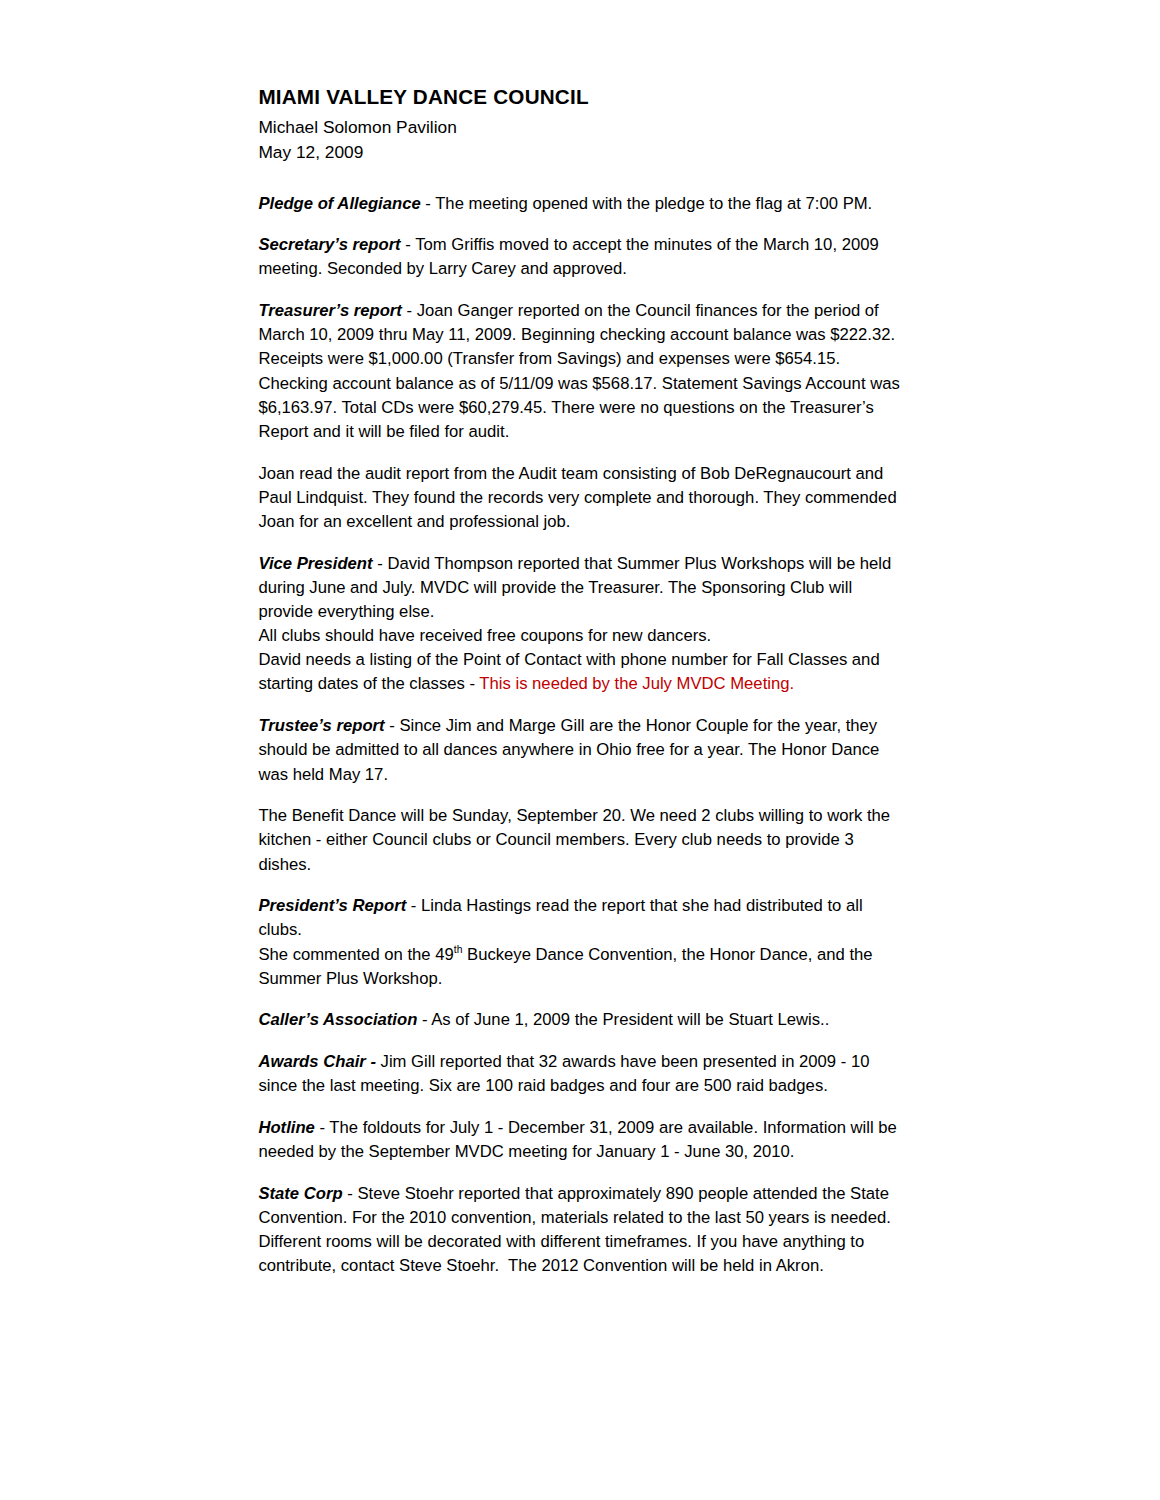MIAMI VALLEY DANCE COUNCIL
Michael Solomon Pavilion
May 12, 2009
Pledge of Allegiance - The meeting opened with the pledge to the flag at 7:00 PM.
Secretary’s report - Tom Griffis moved to accept the minutes of the March 10, 2009 meeting. Seconded by Larry Carey and approved.
Treasurer’s report - Joan Ganger reported on the Council finances for the period of March 10, 2009 thru May 11, 2009. Beginning checking account balance was $222.32. Receipts were $1,000.00 (Transfer from Savings) and expenses were $654.15. Checking account balance as of 5/11/09 was $568.17. Statement Savings Account was $6,163.97. Total CDs were $60,279.45. There were no questions on the Treasurer’s Report and it will be filed for audit.
Joan read the audit report from the Audit team consisting of Bob DeRegnaucourt and Paul Lindquist. They found the records very complete and thorough. They commended Joan for an excellent and professional job.
Vice President - David Thompson reported that Summer Plus Workshops will be held during June and July. MVDC will provide the Treasurer. The Sponsoring Club will provide everything else.
All clubs should have received free coupons for new dancers.
David needs a listing of the Point of Contact with phone number for Fall Classes and starting dates of the classes - This is needed by the July MVDC Meeting.
Trustee’s report - Since Jim and Marge Gill are the Honor Couple for the year, they should be admitted to all dances anywhere in Ohio free for a year. The Honor Dance was held May 17.
The Benefit Dance will be Sunday, September 20. We need 2 clubs willing to work the kitchen - either Council clubs or Council members. Every club needs to provide 3 dishes.
President’s Report - Linda Hastings read the report that she had distributed to all clubs.
She commented on the 49th Buckeye Dance Convention, the Honor Dance, and the Summer Plus Workshop.
Caller’s Association - As of June 1, 2009 the President will be Stuart Lewis..
Awards Chair - Jim Gill reported that 32 awards have been presented in 2009 - 10 since the last meeting. Six are 100 raid badges and four are 500 raid badges.
Hotline - The foldouts for July 1 - December 31, 2009 are available. Information will be needed by the September MVDC meeting for January 1 - June 30, 2010.
State Corp - Steve Stoehr reported that approximately 890 people attended the State Convention. For the 2010 convention, materials related to the last 50 years is needed. Different rooms will be decorated with different timeframes. If you have anything to contribute, contact Steve Stoehr. The 2012 Convention will be held in Akron.